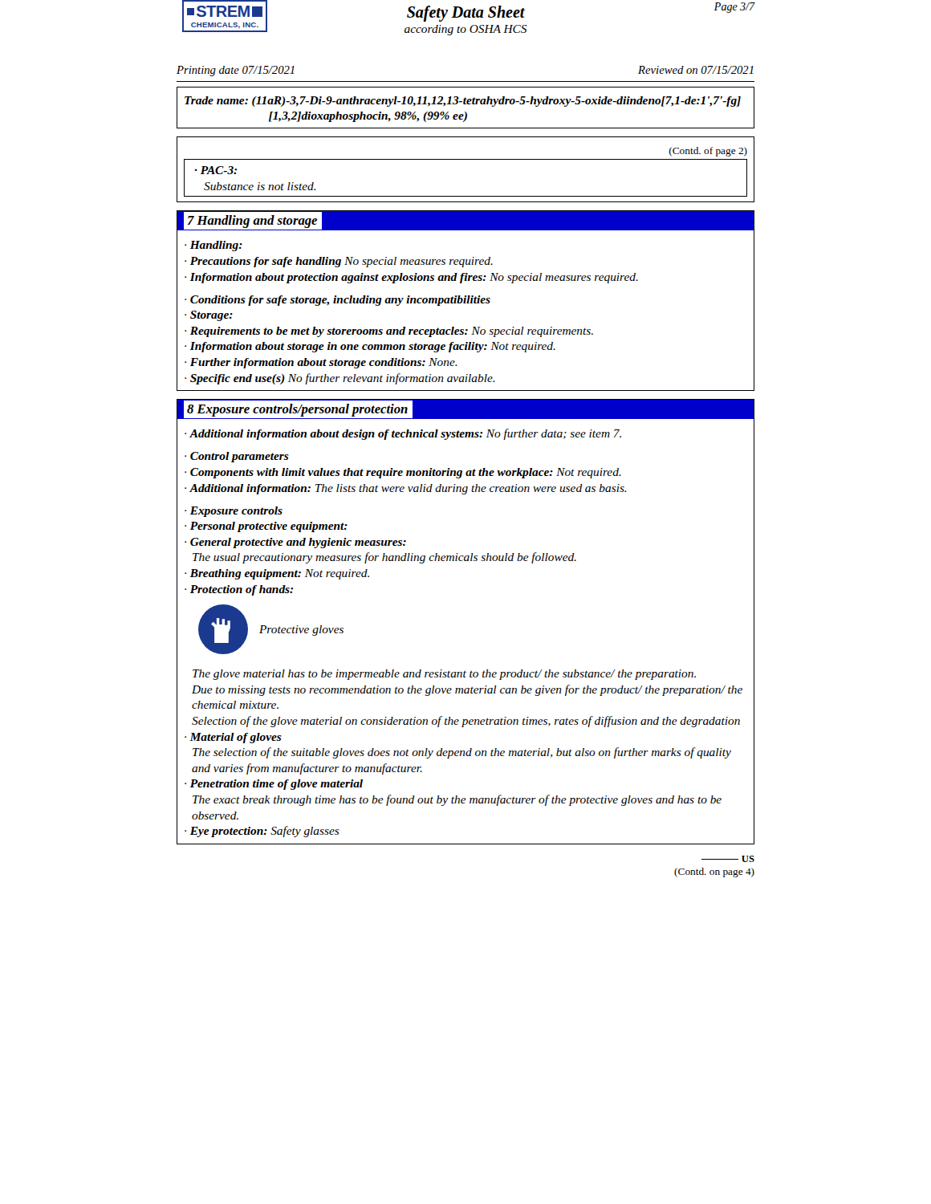STREM
CHEMICALS, INC.
Page 3/7
Safety Data Sheet
according to OSHA HCS
Printing date 07/15/2021 Reviewed on 07/15/2021
Trade name: (11aR)-3,7-Di-9-anthracenyl-10,11,12,13-tetrahydro-5-hydroxy-5-oxide-diindeno[7,1-de:1',7'-fg] [1,3,2]dioxaphosphocin, 98%, (99% ee)
(Contd. of page 2)
· PAC-3:
Substance is not listed.
7 Handling and storage
· Handling:
· Precautions for safe handling No special measures required.
· Information about protection against explosions and fires: No special measures required.
· Conditions for safe storage, including any incompatibilities
· Storage:
· Requirements to be met by storerooms and receptacles: No special requirements.
· Information about storage in one common storage facility: Not required.
· Further information about storage conditions: None.
· Specific end use(s) No further relevant information available.
8 Exposure controls/personal protection
· Additional information about design of technical systems: No further data; see item 7.
· Control parameters
· Components with limit values that require monitoring at the workplace: Not required.
· Additional information: The lists that were valid during the creation were used as basis.
· Exposure controls
· Personal protective equipment:
· General protective and hygienic measures:
The usual precautionary measures for handling chemicals should be followed.
· Breathing equipment: Not required.
· Protection of hands:
Protective gloves
The glove material has to be impermeable and resistant to the product/ the substance/ the preparation.
Due to missing tests no recommendation to the glove material can be given for the product/ the preparation/ the chemical mixture.
Selection of the glove material on consideration of the penetration times, rates of diffusion and the degradation
· Material of gloves
The selection of the suitable gloves does not only depend on the material, but also on further marks of quality and varies from manufacturer to manufacturer.
· Penetration time of glove material
The exact break through time has to be found out by the manufacturer of the protective gloves and has to be observed.
· Eye protection: Safety glasses
US
(Contd. on page 4)